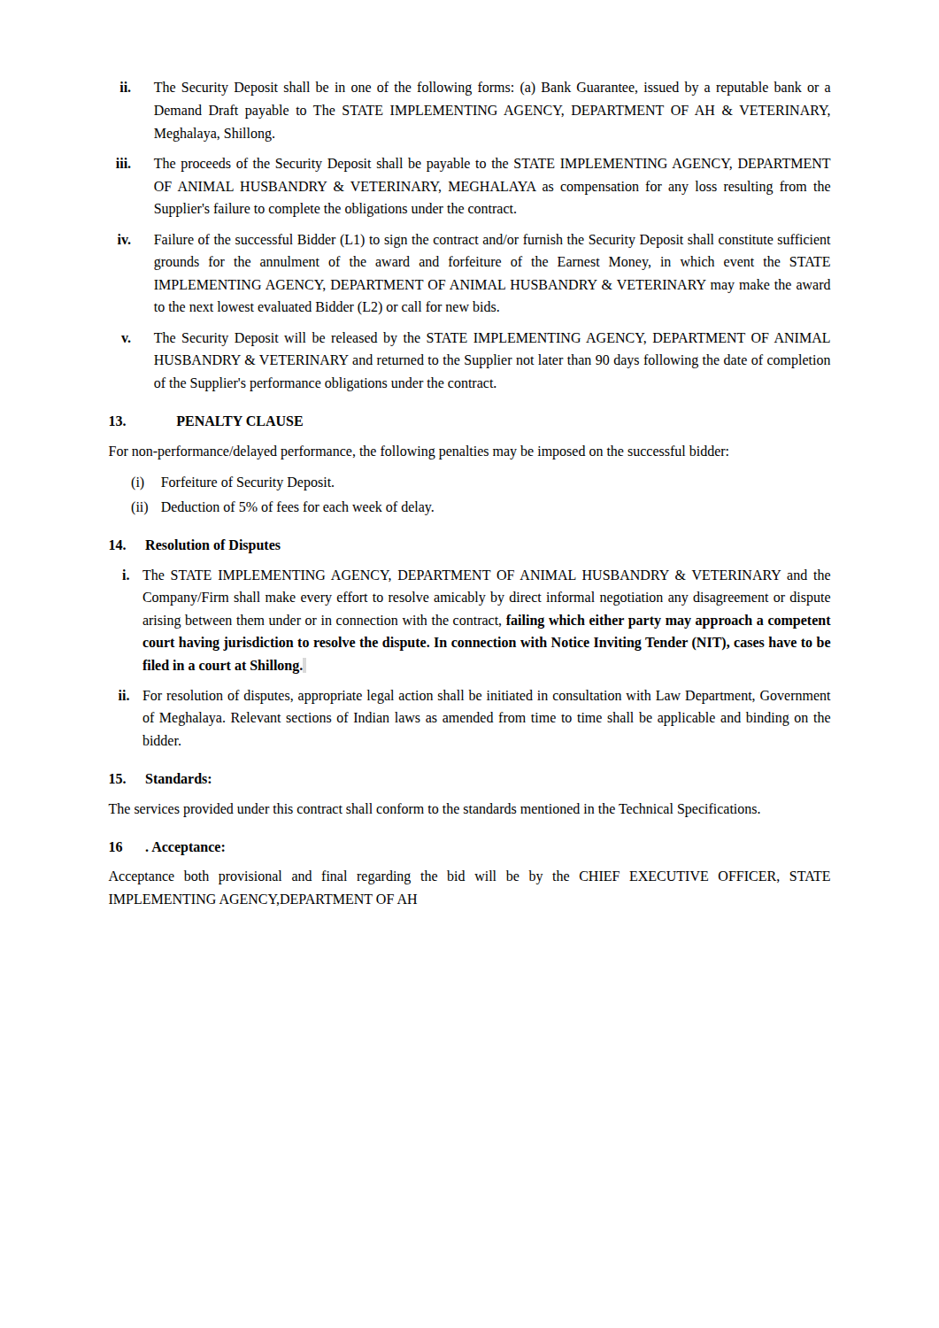ii. The Security Deposit shall be in one of the following forms: (a) Bank Guarantee, issued by a reputable bank or a Demand Draft payable to The STATE IMPLEMENTING AGENCY, DEPARTMENT OF AH & VETERINARY, Meghalaya, Shillong.
iii. The proceeds of the Security Deposit shall be payable to the STATE IMPLEMENTING AGENCY, DEPARTMENT OF ANIMAL HUSBANDRY & VETERINARY, MEGHALAYA as compensation for any loss resulting from the Supplier's failure to complete the obligations under the contract.
iv. Failure of the successful Bidder (L1) to sign the contract and/or furnish the Security Deposit shall constitute sufficient grounds for the annulment of the award and forfeiture of the Earnest Money, in which event the STATE IMPLEMENTING AGENCY, DEPARTMENT OF ANIMAL HUSBANDRY & VETERINARY may make the award to the next lowest evaluated Bidder (L2) or call for new bids.
v. The Security Deposit will be released by the STATE IMPLEMENTING AGENCY, DEPARTMENT OF ANIMAL HUSBANDRY & VETERINARY and returned to the Supplier not later than 90 days following the date of completion of the Supplier's performance obligations under the contract.
13. PENALTY CLAUSE
For non-performance/delayed performance, the following penalties may be imposed on the successful bidder:
(i) Forfeiture of Security Deposit.
(ii) Deduction of 5% of fees for each week of delay.
14. Resolution of Disputes
i. The STATE IMPLEMENTING AGENCY, DEPARTMENT OF ANIMAL HUSBANDRY & VETERINARY and the Company/Firm shall make every effort to resolve amicably by direct informal negotiation any disagreement or dispute arising between them under or in connection with the contract, failing which either party may approach a competent court having jurisdiction to resolve the dispute. In connection with Notice Inviting Tender (NIT), cases have to be filed in a court at Shillong.
ii. For resolution of disputes, appropriate legal action shall be initiated in consultation with Law Department, Government of Meghalaya. Relevant sections of Indian laws as amended from time to time shall be applicable and binding on the bidder.
15. Standards:
The services provided under this contract shall conform to the standards mentioned in the Technical Specifications.
16. Acceptance:
Acceptance both provisional and final regarding the bid will be by the CHIEF EXECUTIVE OFFICER, STATE IMPLEMENTING AGENCY,DEPARTMENT OF AH